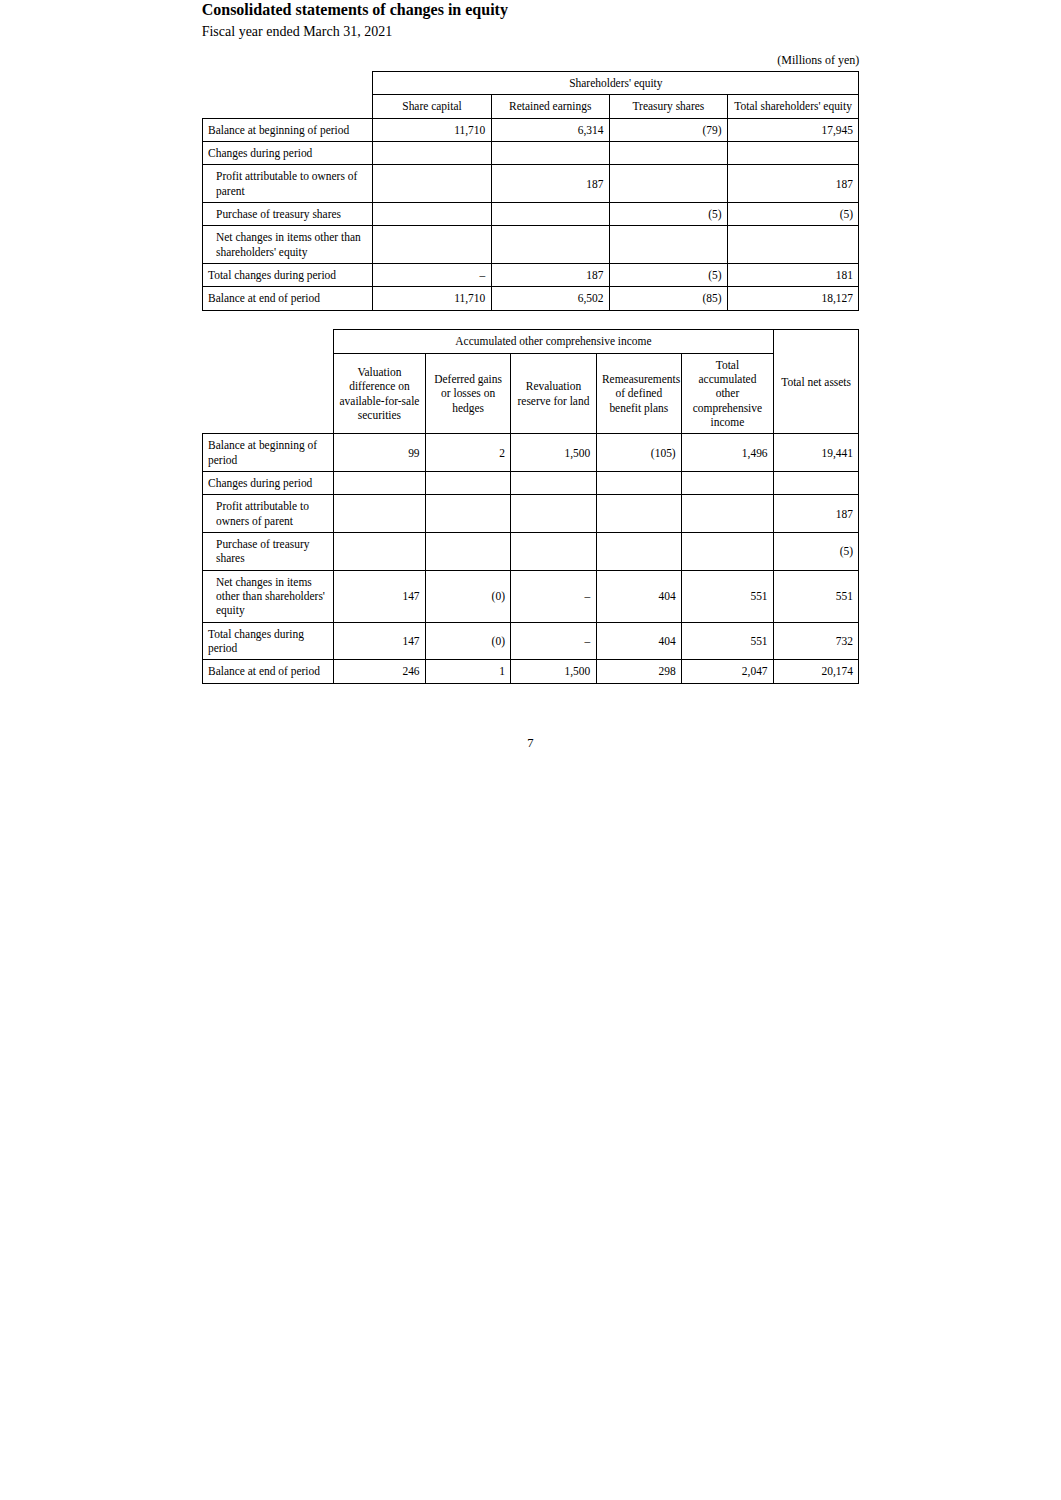Consolidated statements of changes in equity
Fiscal year ended March 31, 2021
(Millions of yen)
| | Shareholders' equity |
| --- | --- |
| Share capital | Retained earnings | Treasury shares | Total shareholders' equity |
| Balance at beginning of period | 11,710 | 6,314 | (79) | 17,945 |
| Changes during period | | | | |
| Profit attributable to owners of parent | | 187 | | 187 |
| Purchase of treasury shares | | | (5) | (5) |
| Net changes in items other than shareholders' equity | | | | |
| Total changes during period | – | 187 | (5) | 181 |
| Balance at end of period | 11,710 | 6,502 | (85) | 18,127 |
| | Accumulated other comprehensive income | Total net assets |
| --- | --- | --- |
| Valuation difference on available-for-sale securities | Deferred gains or losses on hedges | Revaluation reserve for land | Remeasurements of defined benefit plans | Total accumulated other comprehensive income |
| Balance at beginning of period | 99 | 2 | 1,500 | (105) | 1,496 | 19,441 |
| Changes during period | | | | | | |
| Profit attributable to owners of parent | | | | | | 187 |
| Purchase of treasury shares | | | | | | (5) |
| Net changes in items other than shareholders' equity | 147 | (0) | – | 404 | 551 | 551 |
| Total changes during period | 147 | (0) | – | 404 | 551 | 732 |
| Balance at end of period | 246 | 1 | 1,500 | 298 | 2,047 | 20,174 |
7